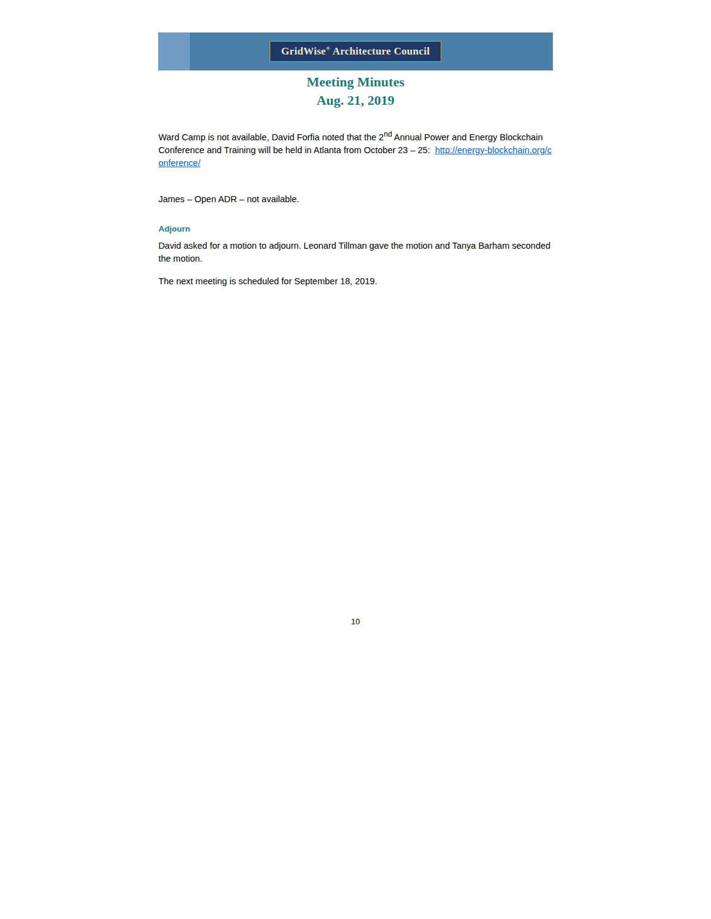GridWise® Architecture Council
Meeting Minutes
Aug. 21, 2019
Ward Camp is not available, David Forfia noted that the 2nd Annual Power and Energy Blockchain Conference and Training will be held in Atlanta from October 23 – 25: http://energy-blockchain.org/conference/
James – Open ADR – not available.
Adjourn
David asked for a motion to adjourn. Leonard Tillman gave the motion and Tanya Barham seconded the motion.
The next meeting is scheduled for September 18, 2019.
10